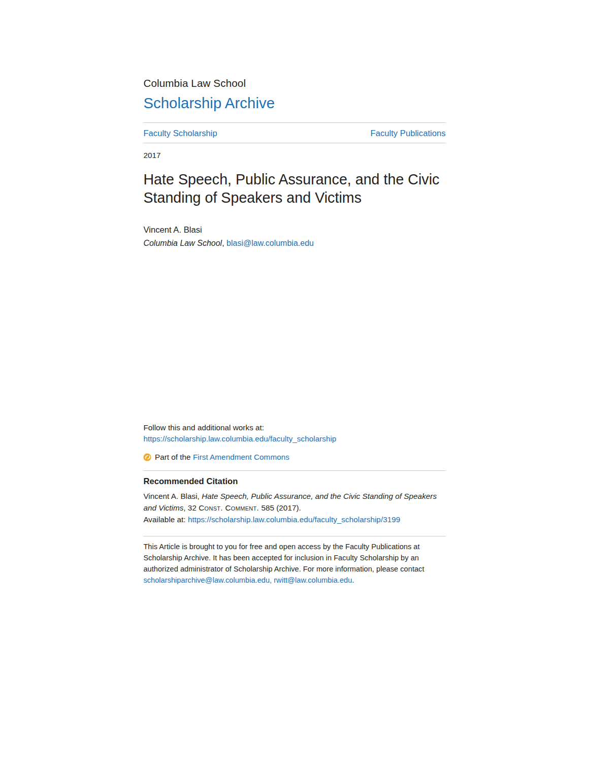Columbia Law School
Scholarship Archive
Faculty Scholarship Faculty Publications
2017
Hate Speech, Public Assurance, and the Civic Standing of Speakers and Victims
Vincent A. Blasi
Columbia Law School, blasi@law.columbia.edu
Follow this and additional works at: https://scholarship.law.columbia.edu/faculty_scholarship
Part of the First Amendment Commons
Recommended Citation
Vincent A. Blasi, Hate Speech, Public Assurance, and the Civic Standing of Speakers and Victims, 32 Const. Comment. 585 (2017).
Available at: https://scholarship.law.columbia.edu/faculty_scholarship/3199
This Article is brought to you for free and open access by the Faculty Publications at Scholarship Archive. It has been accepted for inclusion in Faculty Scholarship by an authorized administrator of Scholarship Archive. For more information, please contact scholarshiparchive@law.columbia.edu, rwitt@law.columbia.edu.